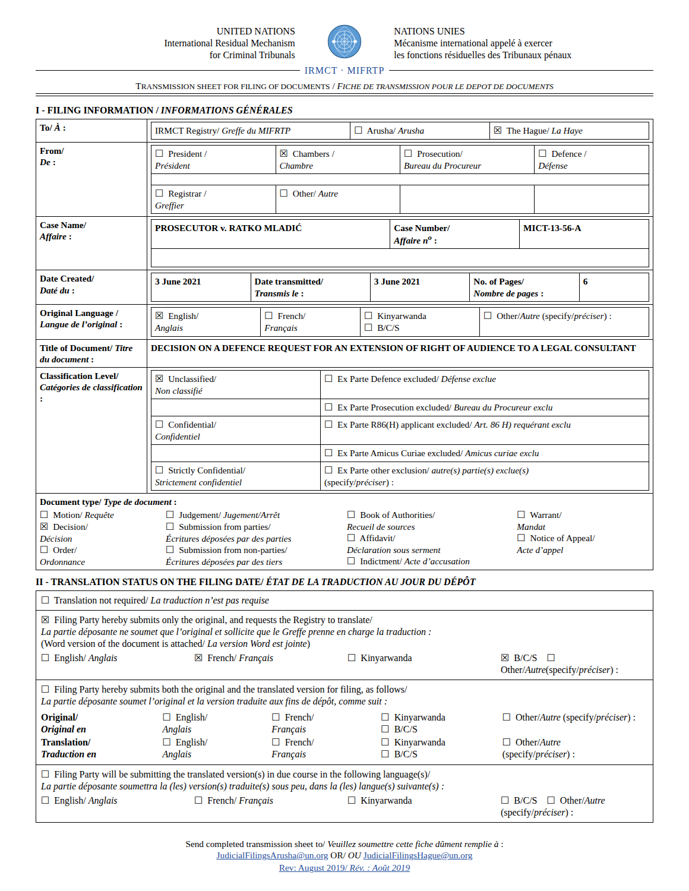| UNITED NATIONS International Residual Mechanism for Criminal Tribunals | | NATIONS UNIES Mécanisme international appelé à exercer les fonctions résiduelles des Tribunaux pénaux |
IRMCT · MIFRTP
TRANSMISSION SHEET FOR FILING OF DOCUMENTS / FICHE DE TRANSMISSION POUR LE DEPOT DE DOCUMENTS
I - FILING INFORMATION / INFORMATIONS GÉNÉRALES
| To/ À : | / IRMCT Registry/ Greffe du MIFRTP / ☐ Arusha/ Arusha / ☒ The Hague/ La Haye / |
| From/ De : | / ☐ President / Président / ☒ Chambers / Chambre / ☐ Prosecution/ Bureau du Procureur / ☐ Defence / Défense / / ☐ Registrar / Greffier / ☐ Other/ Autre / / / |
| Case Name/ Affaire : | / PROSECUTOR v. RATKO MLADIĆ / Case Number/ Affaire n o : / MICT-13-56-A / |
| Date Created/ Daté du : | / 3 June 2021 / Date transmitted/ Transmis le : / 3 June 2021 / No. of Pages/ Nombre de pages : / 6 / |
| Original Language / Langue de l’original : | / ☒ English/ Anglais / ☐ French/ Français / ☐ Kinyarwanda ☐ B/C/S / ☐ Other/ Autre (specify/ préciser ) : / |
| Title of Document/ Titre du document : | DECISION ON A DEFENCE REQUEST FOR AN EXTENSION OF RIGHT OF AUDIENCE TO A LEGAL CONSULTANT |
| Classification Level/ Catégories de classification : | / ☒ Unclassified/ Non classifié / ☐ Ex Parte Defence excluded/ Défense exclue / / / ☐ Ex Parte Prosecution excluded/ Bureau du Procureur exclu / / ☐ Confidential/ Confidentiel / ☐ Ex Parte R86(H) applicant excluded/ Art. 86 H) requérant exclu / / / ☐ Ex Parte Amicus Curiae excluded/ Amicus curiae exclu / / ☐ Strictly Confidential/ Strictement confidentiel / ☐ Ex Parte other exclusion/ autre(s) partie(s) exclue(s) (specify/ préciser ) : / |
| Document type/ Type de document : ☐ Motion/ Requête ☒ Decision/ Décision ☐ Order/ Ordonnance ☐ Judgement/ Jugement/Arrêt ☐ Submission from parties/ Écritures déposées par des parties ☐ Submission from non-parties/ Écritures déposées par des tiers ☐ Book of Authorities/ Recueil de sources ☐ Affidavit/ Déclaration sous serment ☐ Indictment/ Acte d’accusation ☐ Warrant/ Mandat ☐ Notice of Appeal/ Acte d’appel |
II - TRANSLATION STATUS ON THE FILING DATE/ ÉTAT DE LA TRADUCTION AU JOUR DU DÉPÔT
☐ Translation not required/ La traduction n’est pas requise
☒ Filing Party hereby submits only the original, and requests the Registry to translate/
La partie déposante ne soumet que l’original et sollicite que le Greffe prenne en charge la traduction :
(Word version of the document is attached/ La version Word est jointe)
☐ English/ Anglais
☒ French/ Français
☐ Kinyarwanda
☒ B/C/S ☐ Other/Autre(specify/préciser) :
☐ Filing Party hereby submits both the original and the translated version for filing, as follows/
La partie déposante soumet l’original et la version traduite aux fins de dépôt, comme suit :
| Original/ Original en | ☐ English/ Anglais | ☐ French/ Français | ☐ Kinyarwanda ☐ B/C/S | ☐ Other/ Autre (specify/ préciser ) : |
| Translation/ Traduction en | ☐ English/ Anglais | ☐ French/ Français | ☐ Kinyarwanda ☐ B/C/S | ☐ Other/ Autre (specify/ préciser ) : |
☐ Filing Party will be submitting the translated version(s) in due course in the following language(s)/
La partie déposante soumettra la (les) version(s) traduite(s) sous peu, dans la (les) langue(s) suivante(s) :
☐ English/ Anglais
☐ French/ Français
☐ Kinyarwanda
☐ B/C/S ☐ Other/Autre (specify/préciser) :
Send completed transmission sheet to/ Veuillez soumettre cette fiche dûment remplie à :
JudicialFilingsArusha@un.org OR/ OU JudicialFilingsHague@un.org
Rev: August 2019/ Rév. : Août 2019